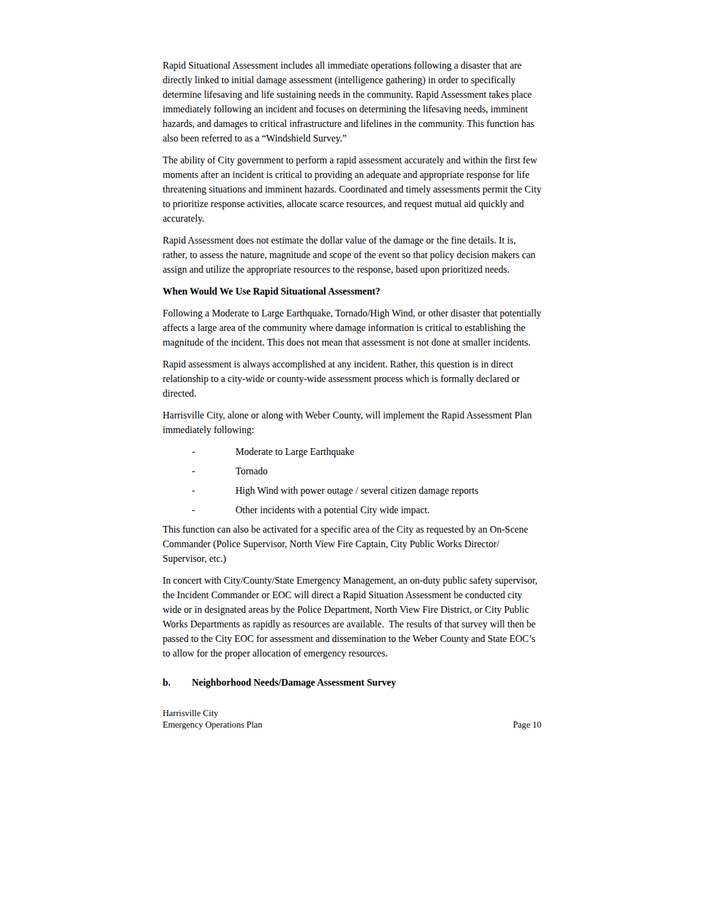Rapid Situational Assessment includes all immediate operations following a disaster that are directly linked to initial damage assessment (intelligence gathering) in order to specifically determine lifesaving and life sustaining needs in the community. Rapid Assessment takes place immediately following an incident and focuses on determining the lifesaving needs, imminent hazards, and damages to critical infrastructure and lifelines in the community. This function has also been referred to as a “Windshield Survey.”
The ability of City government to perform a rapid assessment accurately and within the first few moments after an incident is critical to providing an adequate and appropriate response for life threatening situations and imminent hazards. Coordinated and timely assessments permit the City to prioritize response activities, allocate scarce resources, and request mutual aid quickly and accurately.
Rapid Assessment does not estimate the dollar value of the damage or the fine details. It is, rather, to assess the nature, magnitude and scope of the event so that policy decision makers can assign and utilize the appropriate resources to the response, based upon prioritized needs.
When Would We Use Rapid Situational Assessment?
Following a Moderate to Large Earthquake, Tornado/High Wind, or other disaster that potentially affects a large area of the community where damage information is critical to establishing the magnitude of the incident. This does not mean that assessment is not done at smaller incidents.
Rapid assessment is always accomplished at any incident. Rather, this question is in direct relationship to a city-wide or county-wide assessment process which is formally declared or directed.
Harrisville City, alone or along with Weber County, will implement the Rapid Assessment Plan immediately following:
-Moderate to Large Earthquake
-Tornado
-High Wind with power outage / several citizen damage reports
-Other incidents with a potential City wide impact.
This function can also be activated for a specific area of the City as requested by an On-Scene Commander (Police Supervisor, North View Fire Captain, City Public Works Director/ Supervisor, etc.)
In concert with City/County/State Emergency Management, an on-duty public safety supervisor, the Incident Commander or EOC will direct a Rapid Situation Assessment be conducted city wide or in designated areas by the Police Department, North View Fire District, or City Public Works Departments as rapidly as resources are available. The results of that survey will then be passed to the City EOC for assessment and dissemination to the Weber County and State EOC’s to allow for the proper allocation of emergency resources.
b. Neighborhood Needs/Damage Assessment Survey
Harrisville City
Emergency Operations Plan
Page 10